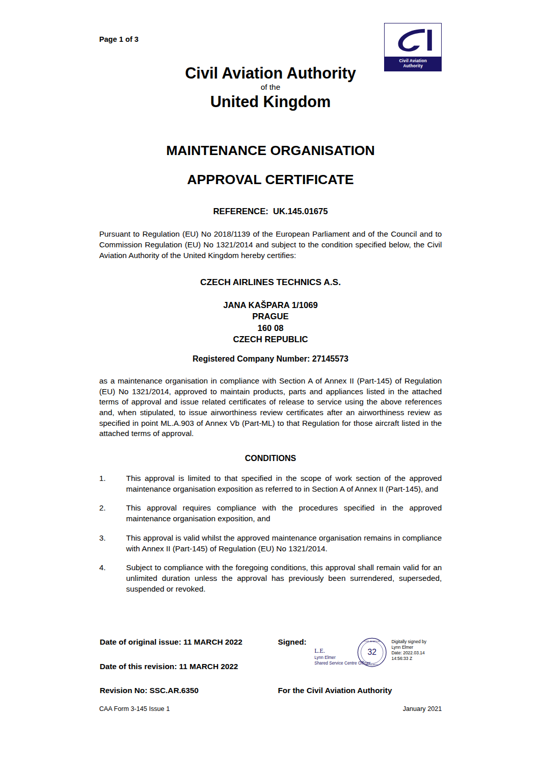Page 1 of 3
Civil Aviation
Authority
Civil Aviation Authority
of the
United Kingdom
MAINTENANCE ORGANISATION
APPROVAL CERTIFICATE
REFERENCE: UK.145.01675
Pursuant to Regulation (EU) No 2018/1139 of the European Parliament and of the Council and to Commission Regulation (EU) No 1321/2014 and subject to the condition specified below, the Civil Aviation Authority of the United Kingdom hereby certifies:
CZECH AIRLINES TECHNICS A.S.
JANA KAŠPARA 1/1069
PRAGUE
160 08
CZECH REPUBLIC
Registered Company Number: 27145573
as a maintenance organisation in compliance with Section A of Annex II (Part-145) of Regulation (EU) No 1321/2014, approved to maintain products, parts and appliances listed in the attached terms of approval and issue related certificates of release to service using the above references and, when stipulated, to issue airworthiness review certificates after an airworthiness review as specified in point ML.A.903 of Annex Vb (Part-ML) to that Regulation for those aircraft listed in the attached terms of approval.
CONDITIONS
This approval is limited to that specified in the scope of work section of the approved maintenance organisation exposition as referred to in Section A of Annex II (Part-145), and
This approval requires compliance with the procedures specified in the approved maintenance organisation exposition, and
This approval is valid whilst the approved maintenance organisation remains in compliance with Annex II (Part-145) of Regulation (EU) No 1321/2014.
Subject to compliance with the foregoing conditions, this approval shall remain valid for an unlimited duration unless the approval has previously been surrendered, superseded, suspended or revoked.
| Date of original issue: 11 MARCH 2022 Date of this revision: 11 MARCH 2022 Revision No: SSC.AR.6350 | Signed: 32 CIVIL AVIATION AUTHORITY L.E. Lynn Elmer Shared Service Centre Officer Digitally signed by Lynn Elmer Date: 2022.03.14 14:56:33 Z For the Civil Aviation Authority |
CAA Form 3-145 Issue 1 January 2021